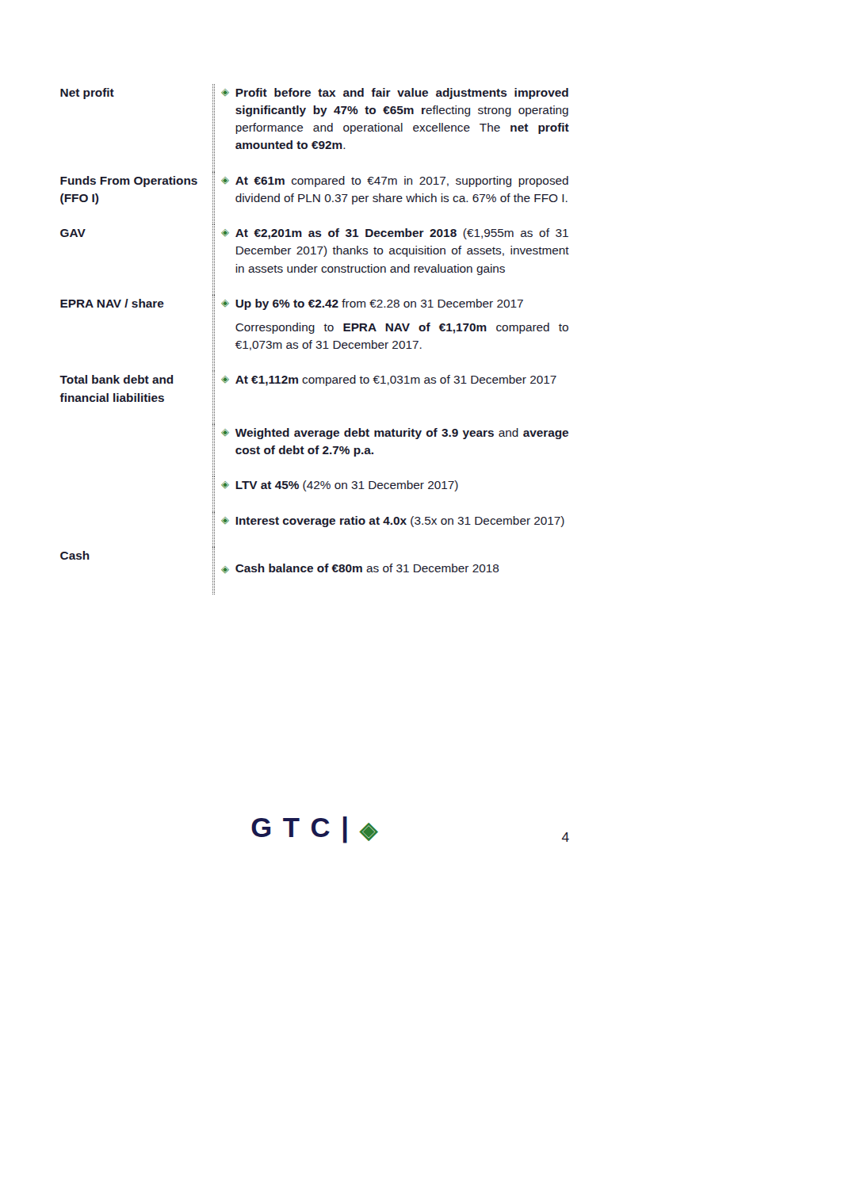| Net profit | | ◈ | Profit before tax and fair value adjustments improved significantly by 47% to €65m r eflecting strong operating performance and operational excellence The net profit amounted to €92m . |
| Funds From Operations (FFO I) | | ◈ | At €61m compared to €47m in 2017, supporting proposed dividend of PLN 0.37 per share which is ca. 67% of the FFO I. |
| GAV | | ◈ | At €2,201m as of 31 December 2018 (€1,955m as of 31 December 2017) thanks to acquisition of assets, investment in assets under construction and revaluation gains |
| EPRA NAV / share | | ◈ | Up by 6% to €2.42 from €2.28 on 31 December 2017 Corresponding to EPRA NAV of €1,170m compared to €1,073m as of 31 December 2017. |
| Total bank debt and financial liabilities | | ◈ | At €1,112m compared to €1,031m as of 31 December 2017 |
| | | ◈ | Weighted average debt maturity of 3.9 years and average cost of debt of 2.7% p.a. |
| | | ◈ | LTV at 45% (42% on 31 December 2017) |
| | | ◈ | Interest coverage ratio at 4.0x (3.5x on 31 December 2017) |
| Cash | | ◈ | Cash balance of €80m as of 31 December 2018 |
G T C | ◈
4